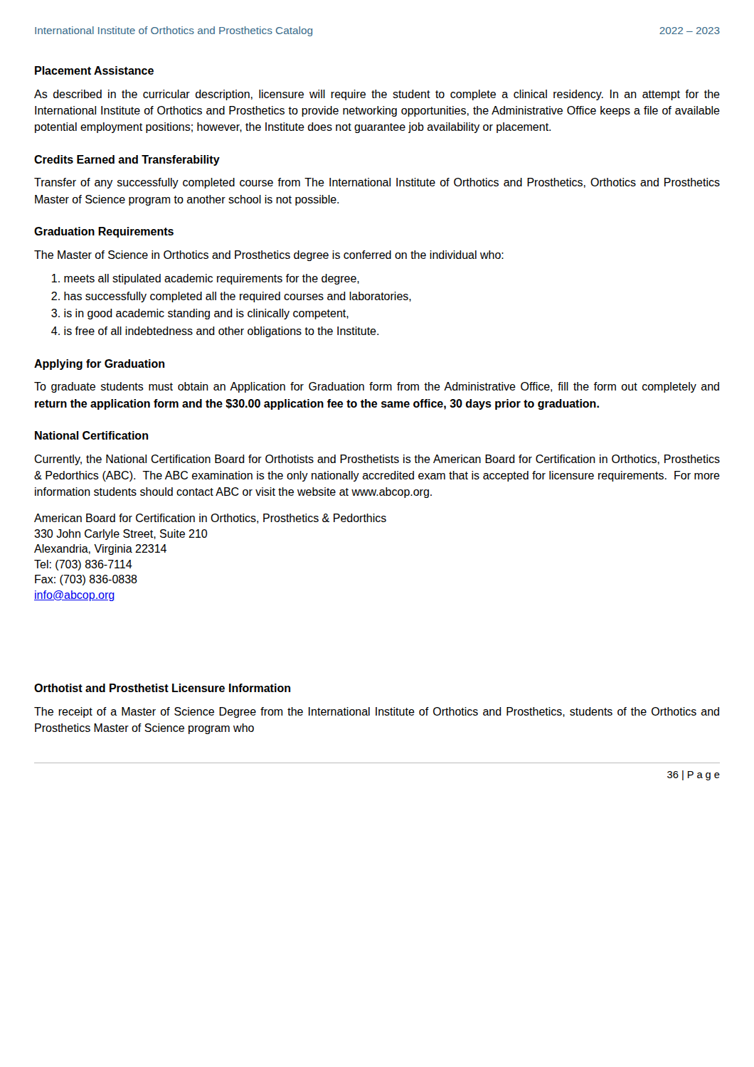International Institute of Orthotics and Prosthetics Catalog 2022 – 2023
Placement Assistance
As described in the curricular description, licensure will require the student to complete a clinical residency. In an attempt for the International Institute of Orthotics and Prosthetics to provide networking opportunities, the Administrative Office keeps a file of available potential employment positions; however, the Institute does not guarantee job availability or placement.
Credits Earned and Transferability
Transfer of any successfully completed course from The International Institute of Orthotics and Prosthetics, Orthotics and Prosthetics Master of Science program to another school is not possible.
Graduation Requirements
The Master of Science in Orthotics and Prosthetics degree is conferred on the individual who:
meets all stipulated academic requirements for the degree,
has successfully completed all the required courses and laboratories,
is in good academic standing and is clinically competent,
is free of all indebtedness and other obligations to the Institute.
Applying for Graduation
To graduate students must obtain an Application for Graduation form from the Administrative Office, fill the form out completely and return the application form and the $30.00 application fee to the same office, 30 days prior to graduation.
National Certification
Currently, the National Certification Board for Orthotists and Prosthetists is the American Board for Certification in Orthotics, Prosthetics & Pedorthics (ABC). The ABC examination is the only nationally accredited exam that is accepted for licensure requirements. For more information students should contact ABC or visit the website at www.abcop.org.
American Board for Certification in Orthotics, Prosthetics & Pedorthics
330 John Carlyle Street, Suite 210
Alexandria, Virginia 22314
Tel: (703) 836-7114
Fax: (703) 836-0838
info@abcop.org
Orthotist and Prosthetist Licensure Information
The receipt of a Master of Science Degree from the International Institute of Orthotics and Prosthetics, students of the Orthotics and Prosthetics Master of Science program who
36 | P a g e